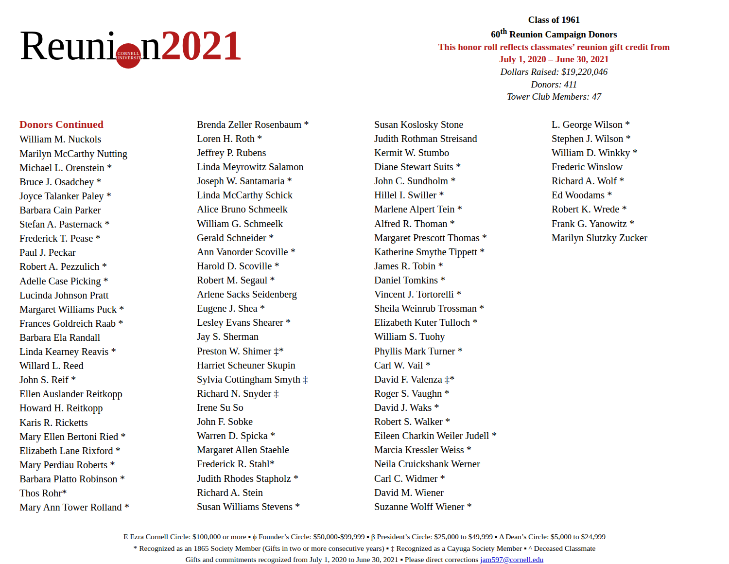Reuni CORNELL
UNIVERSITY n 2021
Class of 1961
60th Reunion Campaign Donors
This honor roll reflects classmates’ reunion gift credit from
July 1, 2020 – June 30, 2021
Dollars Raised: $19,220,046
Donors: 411
Tower Club Members: 47
Donors Continued
William M. Nuckols
Marilyn McCarthy Nutting
Michael L. Orenstein *
Bruce J. Osadchey *
Joyce Talanker Paley *
Barbara Cain Parker
Stefan A. Pasternack *
Frederick T. Pease *
Paul J. Peckar
Robert A. Pezzulich *
Adelle Case Picking *
Lucinda Johnson Pratt
Margaret Williams Puck *
Frances Goldreich Raab *
Barbara Ela Randall
Linda Kearney Reavis *
Willard L. Reed
John S. Reif *
Ellen Auslander Reitkopp
Howard H. Reitkopp
Karis R. Ricketts
Mary Ellen Bertoni Ried *
Elizabeth Lane Rixford *
Mary Perdiau Roberts *
Barbara Platto Robinson *
Thos Rohr*
Mary Ann Tower Rolland *
Brenda Zeller Rosenbaum *
Loren H. Roth *
Jeffrey P. Rubens
Linda Meyrowitz Salamon
Joseph W. Santamaria *
Linda McCarthy Schick
Alice Bruno Schmeelk
William G. Schmeelk
Gerald Schneider *
Ann Vanorder Scoville *
Harold D. Scoville *
Robert M. Segaul *
Arlene Sacks Seidenberg
Eugene J. Shea *
Lesley Evans Shearer *
Jay S. Sherman
Preston W. Shimer ‡*
Harriet Scheuner Skupin
Sylvia Cottingham Smyth ‡
Richard N. Snyder ‡
Irene Su So
John F. Sobke
Warren D. Spicka *
Margaret Allen Staehle
Frederick R. Stahl*
Judith Rhodes Stapholz *
Richard A. Stein
Susan Williams Stevens *
Susan Koslosky Stone
Judith Rothman Streisand
Kermit W. Stumbo
Diane Stewart Suits *
John C. Sundholm *
Hillel I. Swiller *
Marlene Alpert Tein *
Alfred R. Thoman *
Margaret Prescott Thomas *
Katherine Smythe Tippett *
James R. Tobin *
Daniel Tomkins *
Vincent J. Tortorelli *
Sheila Weinrub Trossman *
Elizabeth Kuter Tulloch *
William S. Tuohy
Phyllis Mark Turner *
Carl W. Vail *
David F. Valenza ‡*
Roger S. Vaughn *
David J. Waks *
Robert S. Walker *
Eileen Charkin Weiler Judell *
Marcia Kressler Weiss *
Neila Cruickshank Werner
Carl C. Widmer *
David M. Wiener
Suzanne Wolff Wiener *
L. George Wilson *
Stephen J. Wilson *
William D. Winkky *
Frederic Winslow
Richard A. Wolf *
Ed Woodams *
Robert K. Wrede *
Frank G. Yanowitz *
Marilyn Slutzky Zucker
Ε Ezra Cornell Circle: $100,000 or more ▪ ϕ Founder’s Circle: $50,000-$99,999 ▪ β President’s Circle: $25,000 to $49,999 ▪ Δ Dean’s Circle: $5,000 to $24,999
* Recognized as an 1865 Society Member (Gifts in two or more consecutive years) ▪ ‡ Recognized as a Cayuga Society Member ▪ ^ Deceased Classmate
Gifts and commitments recognized from July 1, 2020 to June 30, 2021 ▪ Please direct corrections jam597@cornell.edu